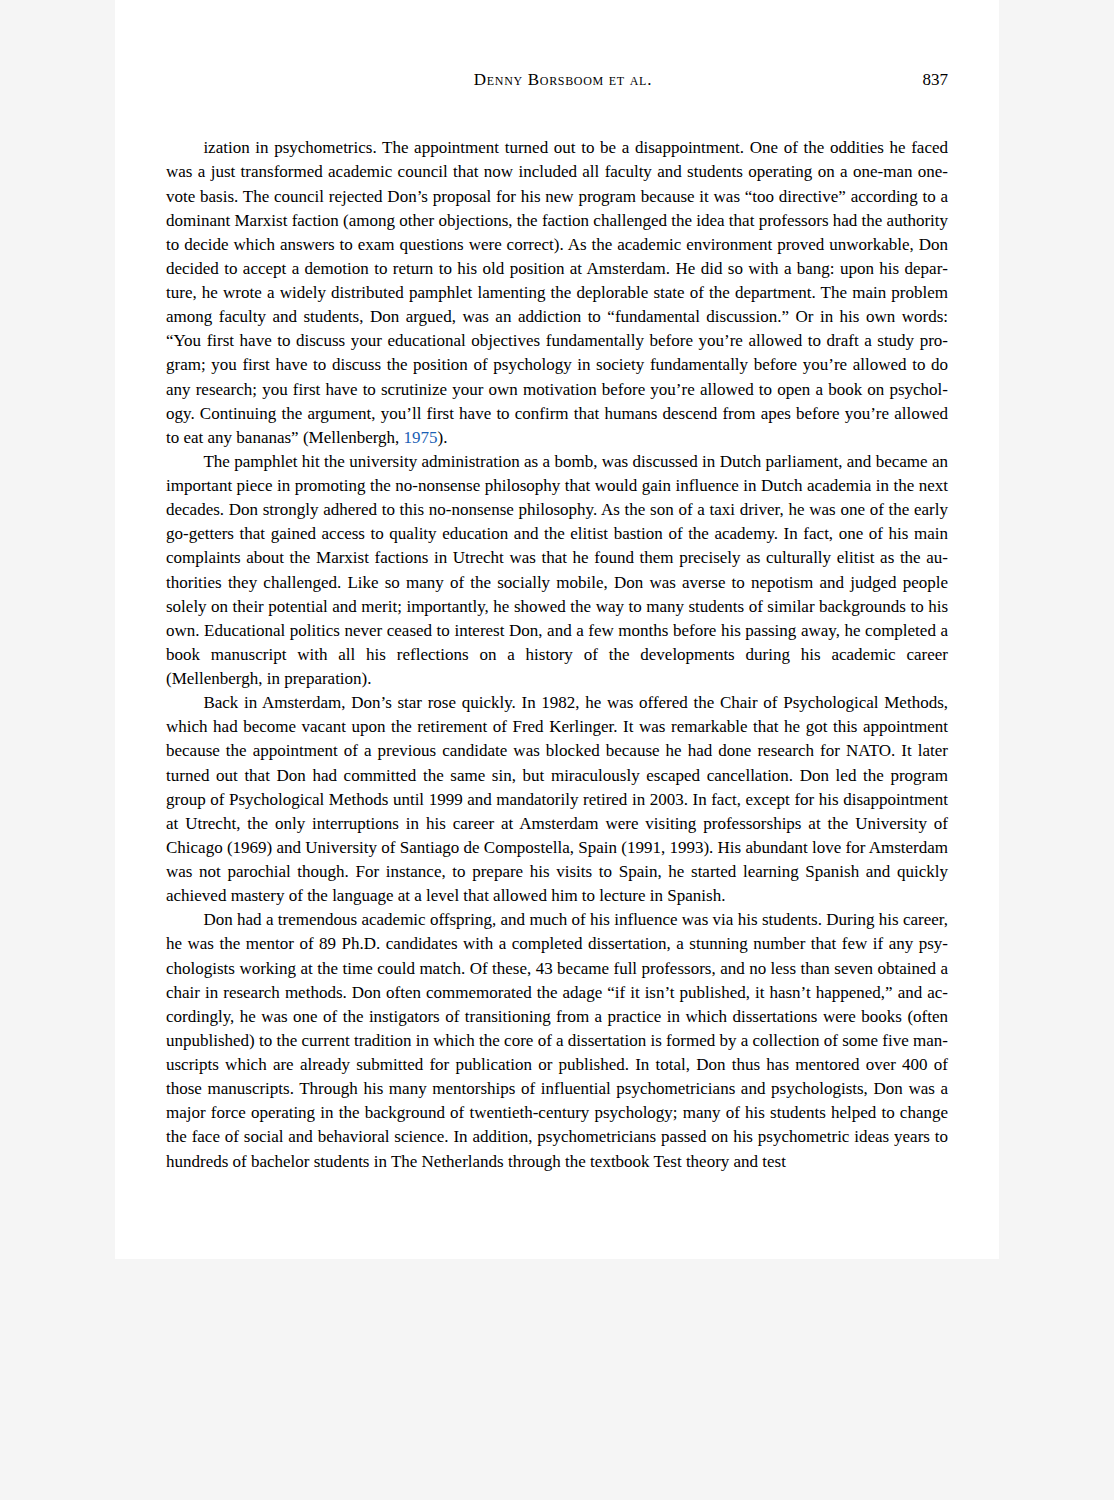Denny Borsboom et al. 837
ization in psychometrics. The appointment turned out to be a disappointment. One of the oddities he faced was a just transformed academic council that now included all faculty and students operating on a one-man one-vote basis. The council rejected Don’s proposal for his new program because it was “too directive” according to a dominant Marxist faction (among other objections, the faction challenged the idea that professors had the authority to decide which answers to exam questions were correct). As the academic environment proved unworkable, Don decided to accept a demotion to return to his old position at Amsterdam. He did so with a bang: upon his departure, he wrote a widely distributed pamphlet lamenting the deplorable state of the department. The main problem among faculty and students, Don argued, was an addiction to “fundamental discussion.” Or in his own words: “You first have to discuss your educational objectives fundamentally before you’re allowed to draft a study program; you first have to discuss the position of psychology in society fundamentally before you’re allowed to do any research; you first have to scrutinize your own motivation before you’re allowed to open a book on psychology. Continuing the argument, you’ll first have to confirm that humans descend from apes before you’re allowed to eat any bananas” (Mellenbergh, 1975).
The pamphlet hit the university administration as a bomb, was discussed in Dutch parliament, and became an important piece in promoting the no-nonsense philosophy that would gain influence in Dutch academia in the next decades. Don strongly adhered to this no-nonsense philosophy. As the son of a taxi driver, he was one of the early go-getters that gained access to quality education and the elitist bastion of the academy. In fact, one of his main complaints about the Marxist factions in Utrecht was that he found them precisely as culturally elitist as the authorities they challenged. Like so many of the socially mobile, Don was averse to nepotism and judged people solely on their potential and merit; importantly, he showed the way to many students of similar backgrounds to his own. Educational politics never ceased to interest Don, and a few months before his passing away, he completed a book manuscript with all his reflections on a history of the developments during his academic career (Mellenbergh, in preparation).
Back in Amsterdam, Don’s star rose quickly. In 1982, he was offered the Chair of Psychological Methods, which had become vacant upon the retirement of Fred Kerlinger. It was remarkable that he got this appointment because the appointment of a previous candidate was blocked because he had done research for NATO. It later turned out that Don had committed the same sin, but miraculously escaped cancellation. Don led the program group of Psychological Methods until 1999 and mandatorily retired in 2003. In fact, except for his disappointment at Utrecht, the only interruptions in his career at Amsterdam were visiting professorships at the University of Chicago (1969) and University of Santiago de Compostella, Spain (1991, 1993). His abundant love for Amsterdam was not parochial though. For instance, to prepare his visits to Spain, he started learning Spanish and quickly achieved mastery of the language at a level that allowed him to lecture in Spanish.
Don had a tremendous academic offspring, and much of his influence was via his students. During his career, he was the mentor of 89 Ph.D. candidates with a completed dissertation, a stunning number that few if any psychologists working at the time could match. Of these, 43 became full professors, and no less than seven obtained a chair in research methods. Don often commemorated the adage “if it isn’t published, it hasn’t happened,” and accordingly, he was one of the instigators of transitioning from a practice in which dissertations were books (often unpublished) to the current tradition in which the core of a dissertation is formed by a collection of some five manuscripts which are already submitted for publication or published. In total, Don thus has mentored over 400 of those manuscripts. Through his many mentorships of influential psychometricians and psychologists, Don was a major force operating in the background of twentieth-century psychology; many of his students helped to change the face of social and behavioral science. In addition, psychometricians passed on his psychometric ideas years to hundreds of bachelor students in The Netherlands through the textbook Test theory and test